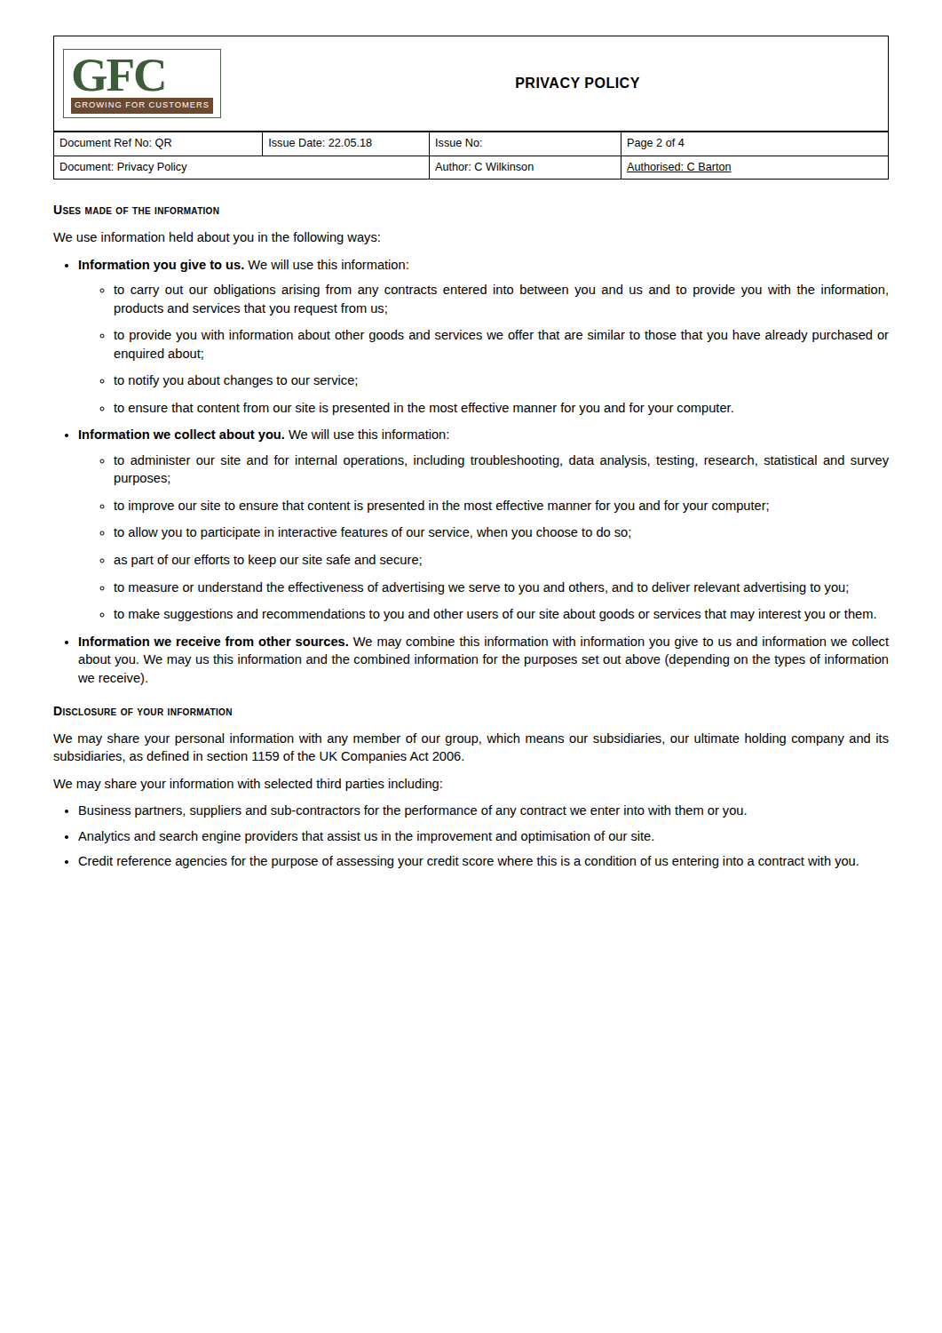GFC
GROWING FOR CUSTOMERS
PRIVACY POLICY
| Document Ref No: QR | Issue Date: 22.05.18 | Issue No: | Page 2 of 4 |
| Document: Privacy Policy | Author: C Wilkinson | Authorised: C Barton |
Uses made of the information
We use information held about you in the following ways:
Information you give to us. We will use this information:
to carry out our obligations arising from any contracts entered into between you and us and to provide you with the information, products and services that you request from us;
to provide you with information about other goods and services we offer that are similar to those that you have already purchased or enquired about;
to notify you about changes to our service;
to ensure that content from our site is presented in the most effective manner for you and for your computer.
Information we collect about you. We will use this information:
to administer our site and for internal operations, including troubleshooting, data analysis, testing, research, statistical and survey purposes;
to improve our site to ensure that content is presented in the most effective manner for you and for your computer;
to allow you to participate in interactive features of our service, when you choose to do so;
as part of our efforts to keep our site safe and secure;
to measure or understand the effectiveness of advertising we serve to you and others, and to deliver relevant advertising to you;
to make suggestions and recommendations to you and other users of our site about goods or services that may interest you or them.
Information we receive from other sources. We may combine this information with information you give to us and information we collect about you. We may us this information and the combined information for the purposes set out above (depending on the types of information we receive).
Disclosure of your information
We may share your personal information with any member of our group, which means our subsidiaries, our ultimate holding company and its subsidiaries, as defined in section 1159 of the UK Companies Act 2006.
We may share your information with selected third parties including:
Business partners, suppliers and sub-contractors for the performance of any contract we enter into with them or you.
Analytics and search engine providers that assist us in the improvement and optimisation of our site.
Credit reference agencies for the purpose of assessing your credit score where this is a condition of us entering into a contract with you.